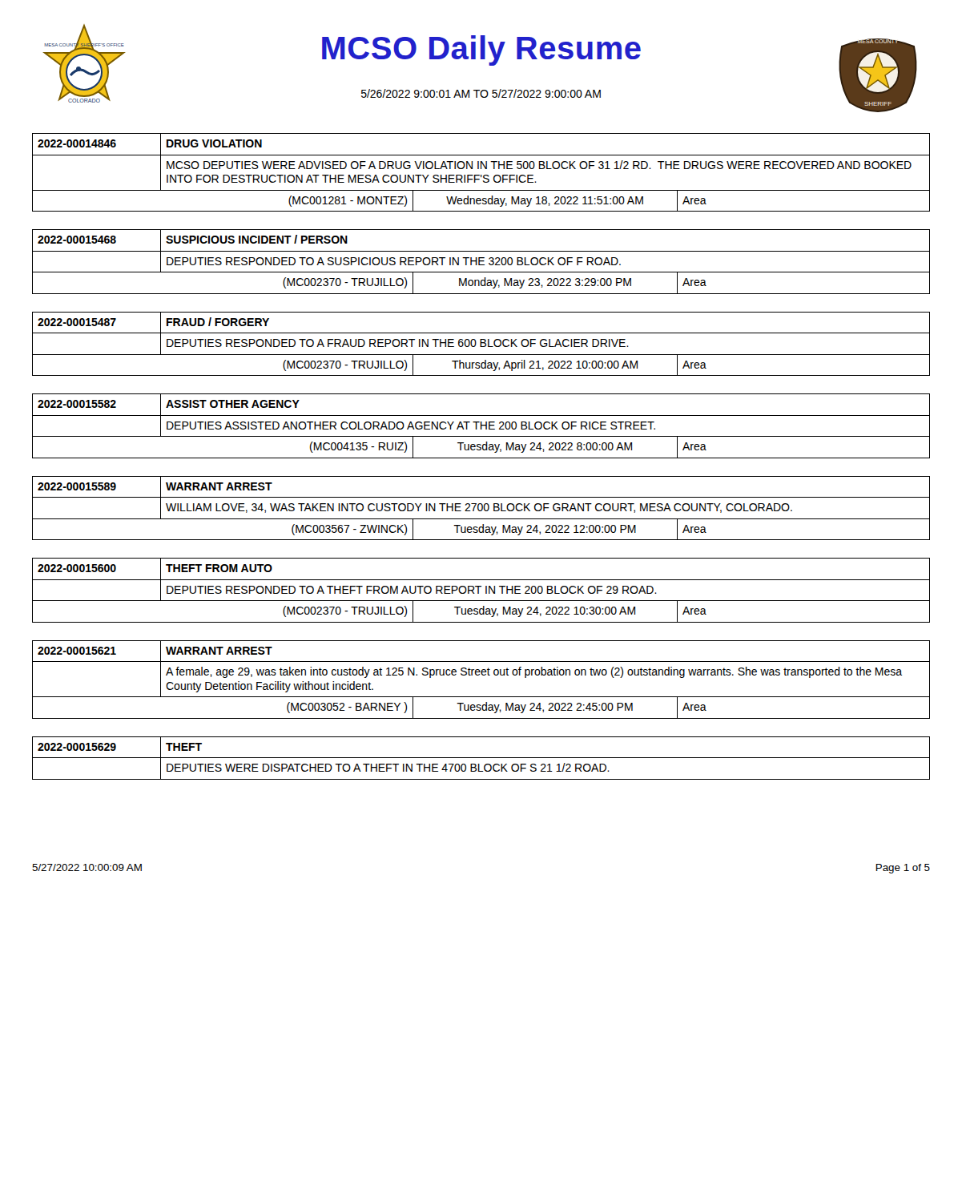MESA COUNTY SHERIFF'S OFFICE COLORADO
MESA COUNTY SHERIFF
MCSO Daily Resume
5/26/2022 9:00:01 AM TO 5/27/2022 9:00:00 AM
| 2022-00014846 | DRUG VIOLATION |
| | MCSO DEPUTIES WERE ADVISED OF A DRUG VIOLATION IN THE 500 BLOCK OF 31 1/2 RD. THE DRUGS WERE RECOVERED AND BOOKED INTO FOR DESTRUCTION AT THE MESA COUNTY SHERIFF'S OFFICE. |
| (MC001281 - MONTEZ) | Wednesday, May 18, 2022 11:51:00 AM | Area |
| 2022-00015468 | SUSPICIOUS INCIDENT / PERSON |
| | DEPUTIES RESPONDED TO A SUSPICIOUS REPORT IN THE 3200 BLOCK OF F ROAD. |
| (MC002370 - TRUJILLO) | Monday, May 23, 2022 3:29:00 PM | Area |
| 2022-00015487 | FRAUD / FORGERY |
| | DEPUTIES RESPONDED TO A FRAUD REPORT IN THE 600 BLOCK OF GLACIER DRIVE. |
| (MC002370 - TRUJILLO) | Thursday, April 21, 2022 10:00:00 AM | Area |
| 2022-00015582 | ASSIST OTHER AGENCY |
| | DEPUTIES ASSISTED ANOTHER COLORADO AGENCY AT THE 200 BLOCK OF RICE STREET. |
| (MC004135 - RUIZ) | Tuesday, May 24, 2022 8:00:00 AM | Area |
| 2022-00015589 | WARRANT ARREST |
| | WILLIAM LOVE, 34, WAS TAKEN INTO CUSTODY IN THE 2700 BLOCK OF GRANT COURT, MESA COUNTY, COLORADO. |
| (MC003567 - ZWINCK) | Tuesday, May 24, 2022 12:00:00 PM | Area |
| 2022-00015600 | THEFT FROM AUTO |
| | DEPUTIES RESPONDED TO A THEFT FROM AUTO REPORT IN THE 200 BLOCK OF 29 ROAD. |
| (MC002370 - TRUJILLO) | Tuesday, May 24, 2022 10:30:00 AM | Area |
| 2022-00015621 | WARRANT ARREST |
| | A female, age 29, was taken into custody at 125 N. Spruce Street out of probation on two (2) outstanding warrants. She was transported to the Mesa County Detention Facility without incident. |
| (MC003052 - BARNEY ) | Tuesday, May 24, 2022 2:45:00 PM | Area |
| 2022-00015629 | THEFT |
| | DEPUTIES WERE DISPATCHED TO A THEFT IN THE 4700 BLOCK OF S 21 1/2 ROAD. |
5/27/2022 10:00:09 AM Page 1 of 5